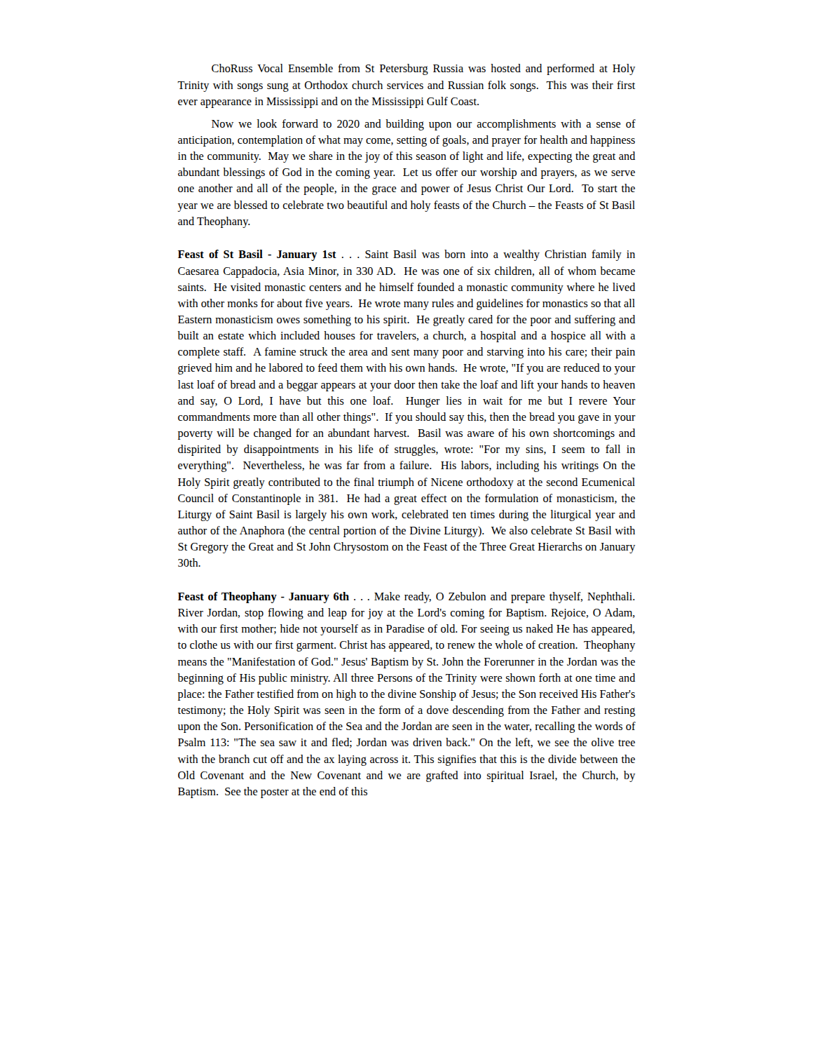ChoRuss Vocal Ensemble from St Petersburg Russia was hosted and performed at Holy Trinity with songs sung at Orthodox church services and Russian folk songs. This was their first ever appearance in Mississippi and on the Mississippi Gulf Coast.
Now we look forward to 2020 and building upon our accomplishments with a sense of anticipation, contemplation of what may come, setting of goals, and prayer for health and happiness in the community. May we share in the joy of this season of light and life, expecting the great and abundant blessings of God in the coming year. Let us offer our worship and prayers, as we serve one another and all of the people, in the grace and power of Jesus Christ Our Lord. To start the year we are blessed to celebrate two beautiful and holy feasts of the Church – the Feasts of St Basil and Theophany.
Feast of St Basil - January 1st . . . Saint Basil was born into a wealthy Christian family in Caesarea Cappadocia, Asia Minor, in 330 AD. He was one of six children, all of whom became saints. He visited monastic centers and he himself founded a monastic community where he lived with other monks for about five years. He wrote many rules and guidelines for monastics so that all Eastern monasticism owes something to his spirit. He greatly cared for the poor and suffering and built an estate which included houses for travelers, a church, a hospital and a hospice all with a complete staff. A famine struck the area and sent many poor and starving into his care; their pain grieved him and he labored to feed them with his own hands. He wrote, "If you are reduced to your last loaf of bread and a beggar appears at your door then take the loaf and lift your hands to heaven and say, O Lord, I have but this one loaf. Hunger lies in wait for me but I revere Your commandments more than all other things". If you should say this, then the bread you gave in your poverty will be changed for an abundant harvest. Basil was aware of his own shortcomings and dispirited by disappointments in his life of struggles, wrote: "For my sins, I seem to fall in everything". Nevertheless, he was far from a failure. His labors, including his writings On the Holy Spirit greatly contributed to the final triumph of Nicene orthodoxy at the second Ecumenical Council of Constantinople in 381. He had a great effect on the formulation of monasticism, the Liturgy of Saint Basil is largely his own work, celebrated ten times during the liturgical year and author of the Anaphora (the central portion of the Divine Liturgy). We also celebrate St Basil with St Gregory the Great and St John Chrysostom on the Feast of the Three Great Hierarchs on January 30th.
Feast of Theophany - January 6th . . . Make ready, O Zebulon and prepare thyself, Nephthali. River Jordan, stop flowing and leap for joy at the Lord's coming for Baptism. Rejoice, O Adam, with our first mother; hide not yourself as in Paradise of old. For seeing us naked He has appeared, to clothe us with our first garment. Christ has appeared, to renew the whole of creation. Theophany means the "Manifestation of God." Jesus' Baptism by St. John the Forerunner in the Jordan was the beginning of His public ministry. All three Persons of the Trinity were shown forth at one time and place: the Father testified from on high to the divine Sonship of Jesus; the Son received His Father's testimony; the Holy Spirit was seen in the form of a dove descending from the Father and resting upon the Son. Personification of the Sea and the Jordan are seen in the water, recalling the words of Psalm 113: "The sea saw it and fled; Jordan was driven back." On the left, we see the olive tree with the branch cut off and the ax laying across it. This signifies that this is the divide between the Old Covenant and the New Covenant and we are grafted into spiritual Israel, the Church, by Baptism. See the poster at the end of this